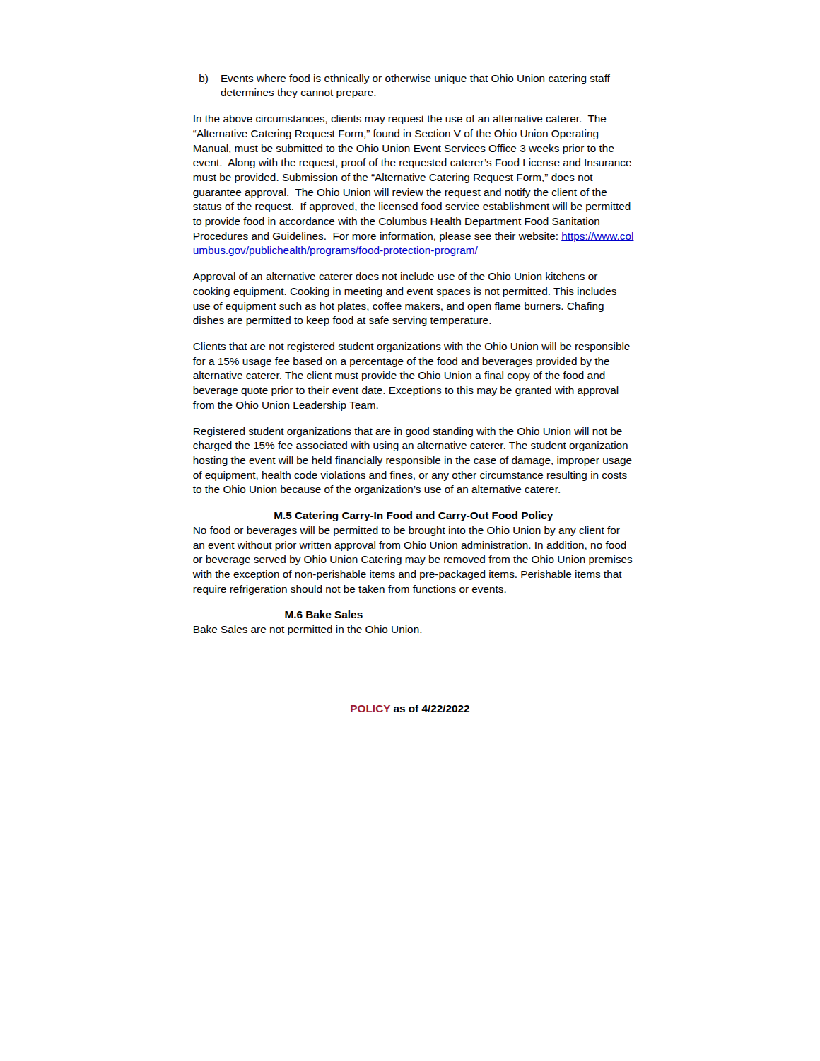b) Events where food is ethnically or otherwise unique that Ohio Union catering staff determines they cannot prepare.
In the above circumstances, clients may request the use of an alternative caterer. The “Alternative Catering Request Form,” found in Section V of the Ohio Union Operating Manual, must be submitted to the Ohio Union Event Services Office 3 weeks prior to the event. Along with the request, proof of the requested caterer’s Food License and Insurance must be provided. Submission of the “Alternative Catering Request Form,” does not guarantee approval. The Ohio Union will review the request and notify the client of the status of the request. If approved, the licensed food service establishment will be permitted to provide food in accordance with the Columbus Health Department Food Sanitation Procedures and Guidelines. For more information, please see their website: https://www.columbus.gov/publichealth/programs/food-protection-program/
Approval of an alternative caterer does not include use of the Ohio Union kitchens or cooking equipment. Cooking in meeting and event spaces is not permitted. This includes use of equipment such as hot plates, coffee makers, and open flame burners. Chafing dishes are permitted to keep food at safe serving temperature.
Clients that are not registered student organizations with the Ohio Union will be responsible for a 15% usage fee based on a percentage of the food and beverages provided by the alternative caterer. The client must provide the Ohio Union a final copy of the food and beverage quote prior to their event date. Exceptions to this may be granted with approval from the Ohio Union Leadership Team.
Registered student organizations that are in good standing with the Ohio Union will not be charged the 15% fee associated with using an alternative caterer. The student organization hosting the event will be held financially responsible in the case of damage, improper usage of equipment, health code violations and fines, or any other circumstance resulting in costs to the Ohio Union because of the organization’s use of an alternative caterer.
M.5 Catering Carry-In Food and Carry-Out Food Policy
No food or beverages will be permitted to be brought into the Ohio Union by any client for an event without prior written approval from Ohio Union administration. In addition, no food or beverage served by Ohio Union Catering may be removed from the Ohio Union premises with the exception of non-perishable items and pre-packaged items. Perishable items that require refrigeration should not be taken from functions or events.
M.6 Bake Sales
Bake Sales are not permitted in the Ohio Union.
POLICY as of 4/22/2022